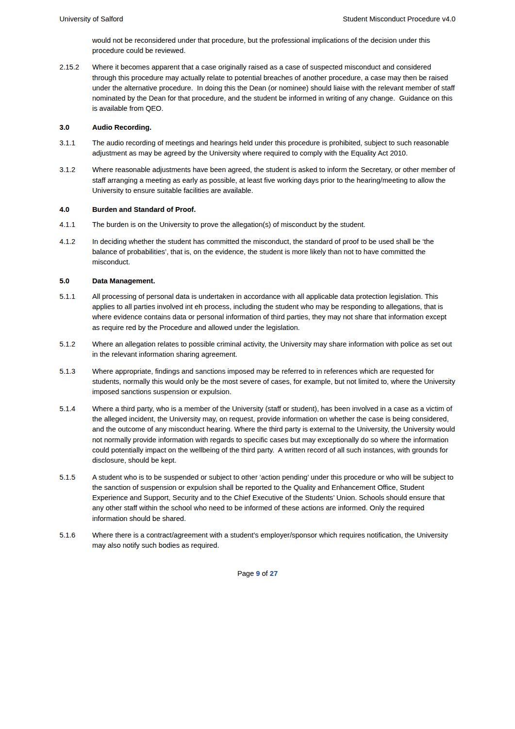University of Salford Student Misconduct Procedure v4.0
would not be reconsidered under that procedure, but the professional implications of the decision under this procedure could be reviewed.
2.15.2 Where it becomes apparent that a case originally raised as a case of suspected misconduct and considered through this procedure may actually relate to potential breaches of another procedure, a case may then be raised under the alternative procedure. In doing this the Dean (or nominee) should liaise with the relevant member of staff nominated by the Dean for that procedure, and the student be informed in writing of any change. Guidance on this is available from QEO.
3.0 Audio Recording.
3.1.1 The audio recording of meetings and hearings held under this procedure is prohibited, subject to such reasonable adjustment as may be agreed by the University where required to comply with the Equality Act 2010.
3.1.2 Where reasonable adjustments have been agreed, the student is asked to inform the Secretary, or other member of staff arranging a meeting as early as possible, at least five working days prior to the hearing/meeting to allow the University to ensure suitable facilities are available.
4.0 Burden and Standard of Proof.
4.1.1 The burden is on the University to prove the allegation(s) of misconduct by the student.
4.1.2 In deciding whether the student has committed the misconduct, the standard of proof to be used shall be ‘the balance of probabilities’, that is, on the evidence, the student is more likely than not to have committed the misconduct.
5.0 Data Management.
5.1.1 All processing of personal data is undertaken in accordance with all applicable data protection legislation. This applies to all parties involved int eh process, including the student who may be responding to allegations, that is where evidence contains data or personal information of third parties, they may not share that information except as require red by the Procedure and allowed under the legislation.
5.1.2 Where an allegation relates to possible criminal activity, the University may share information with police as set out in the relevant information sharing agreement.
5.1.3 Where appropriate, findings and sanctions imposed may be referred to in references which are requested for students, normally this would only be the most severe of cases, for example, but not limited to, where the University imposed sanctions suspension or expulsion.
5.1.4 Where a third party, who is a member of the University (staff or student), has been involved in a case as a victim of the alleged incident, the University may, on request, provide information on whether the case is being considered, and the outcome of any misconduct hearing. Where the third party is external to the University, the University would not normally provide information with regards to specific cases but may exceptionally do so where the information could potentially impact on the wellbeing of the third party. A written record of all such instances, with grounds for disclosure, should be kept.
5.1.5 A student who is to be suspended or subject to other ‘action pending’ under this procedure or who will be subject to the sanction of suspension or expulsion shall be reported to the Quality and Enhancement Office, Student Experience and Support, Security and to the Chief Executive of the Students’ Union. Schools should ensure that any other staff within the school who need to be informed of these actions are informed. Only the required information should be shared.
5.1.6 Where there is a contract/agreement with a student’s employer/sponsor which requires notification, the University may also notify such bodies as required.
Page 9 of 27